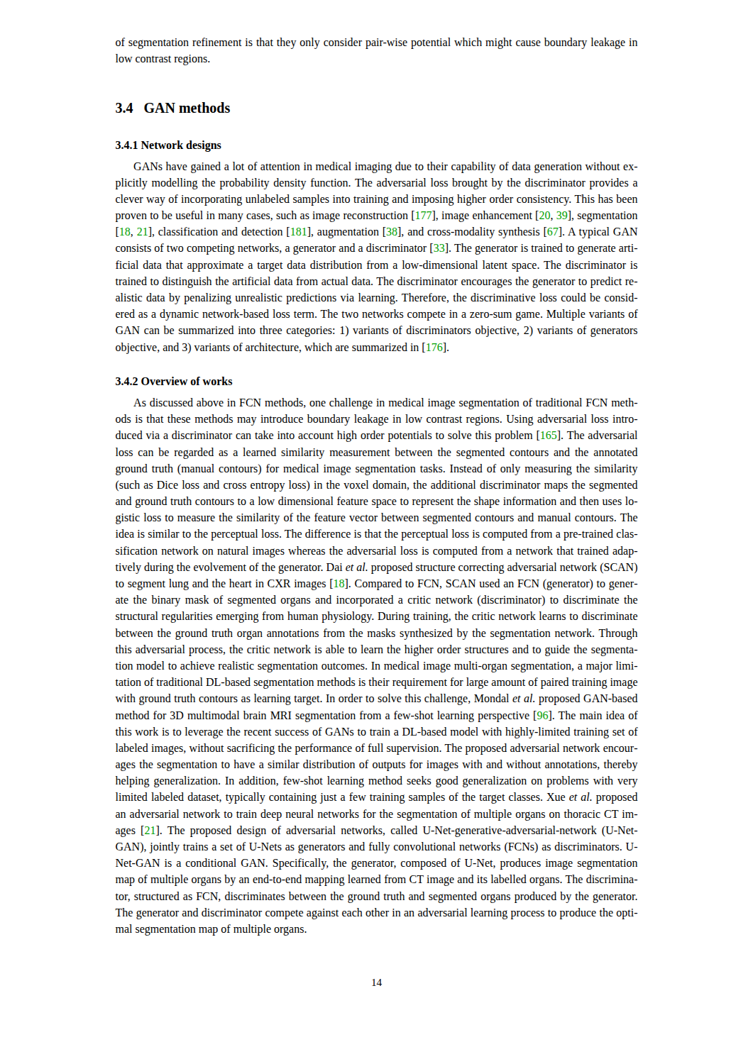of segmentation refinement is that they only consider pair-wise potential which might cause boundary leakage in low contrast regions.
3.4 GAN methods
3.4.1 Network designs
GANs have gained a lot of attention in medical imaging due to their capability of data generation without explicitly modelling the probability density function. The adversarial loss brought by the discriminator provides a clever way of incorporating unlabeled samples into training and imposing higher order consistency. This has been proven to be useful in many cases, such as image reconstruction [177], image enhancement [20, 39], segmentation [18, 21], classification and detection [181], augmentation [38], and cross-modality synthesis [67]. A typical GAN consists of two competing networks, a generator and a discriminator [33]. The generator is trained to generate artificial data that approximate a target data distribution from a low-dimensional latent space. The discriminator is trained to distinguish the artificial data from actual data. The discriminator encourages the generator to predict realistic data by penalizing unrealistic predictions via learning. Therefore, the discriminative loss could be considered as a dynamic network-based loss term. The two networks compete in a zero-sum game. Multiple variants of GAN can be summarized into three categories: 1) variants of discriminators objective, 2) variants of generators objective, and 3) variants of architecture, which are summarized in [176].
3.4.2 Overview of works
As discussed above in FCN methods, one challenge in medical image segmentation of traditional FCN methods is that these methods may introduce boundary leakage in low contrast regions. Using adversarial loss introduced via a discriminator can take into account high order potentials to solve this problem [165]. The adversarial loss can be regarded as a learned similarity measurement between the segmented contours and the annotated ground truth (manual contours) for medical image segmentation tasks. Instead of only measuring the similarity (such as Dice loss and cross entropy loss) in the voxel domain, the additional discriminator maps the segmented and ground truth contours to a low dimensional feature space to represent the shape information and then uses logistic loss to measure the similarity of the feature vector between segmented contours and manual contours. The idea is similar to the perceptual loss. The difference is that the perceptual loss is computed from a pre-trained classification network on natural images whereas the adversarial loss is computed from a network that trained adaptively during the evolvement of the generator. Dai et al. proposed structure correcting adversarial network (SCAN) to segment lung and the heart in CXR images [18]. Compared to FCN, SCAN used an FCN (generator) to generate the binary mask of segmented organs and incorporated a critic network (discriminator) to discriminate the structural regularities emerging from human physiology. During training, the critic network learns to discriminate between the ground truth organ annotations from the masks synthesized by the segmentation network. Through this adversarial process, the critic network is able to learn the higher order structures and to guide the segmentation model to achieve realistic segmentation outcomes. In medical image multi-organ segmentation, a major limitation of traditional DL-based segmentation methods is their requirement for large amount of paired training image with ground truth contours as learning target. In order to solve this challenge, Mondal et al. proposed GAN-based method for 3D multimodal brain MRI segmentation from a few-shot learning perspective [96]. The main idea of this work is to leverage the recent success of GANs to train a DL-based model with highly-limited training set of labeled images, without sacrificing the performance of full supervision. The proposed adversarial network encourages the segmentation to have a similar distribution of outputs for images with and without annotations, thereby helping generalization. In addition, few-shot learning method seeks good generalization on problems with very limited labeled dataset, typically containing just a few training samples of the target classes. Xue et al. proposed an adversarial network to train deep neural networks for the segmentation of multiple organs on thoracic CT images [21]. The proposed design of adversarial networks, called U-Net-generative-adversarial-network (U-Net-GAN), jointly trains a set of U-Nets as generators and fully convolutional networks (FCNs) as discriminators. U-Net-GAN is a conditional GAN. Specifically, the generator, composed of U-Net, produces image segmentation map of multiple organs by an end-to-end mapping learned from CT image and its labelled organs. The discriminator, structured as FCN, discriminates between the ground truth and segmented organs produced by the generator. The generator and discriminator compete against each other in an adversarial learning process to produce the optimal segmentation map of multiple organs.
14